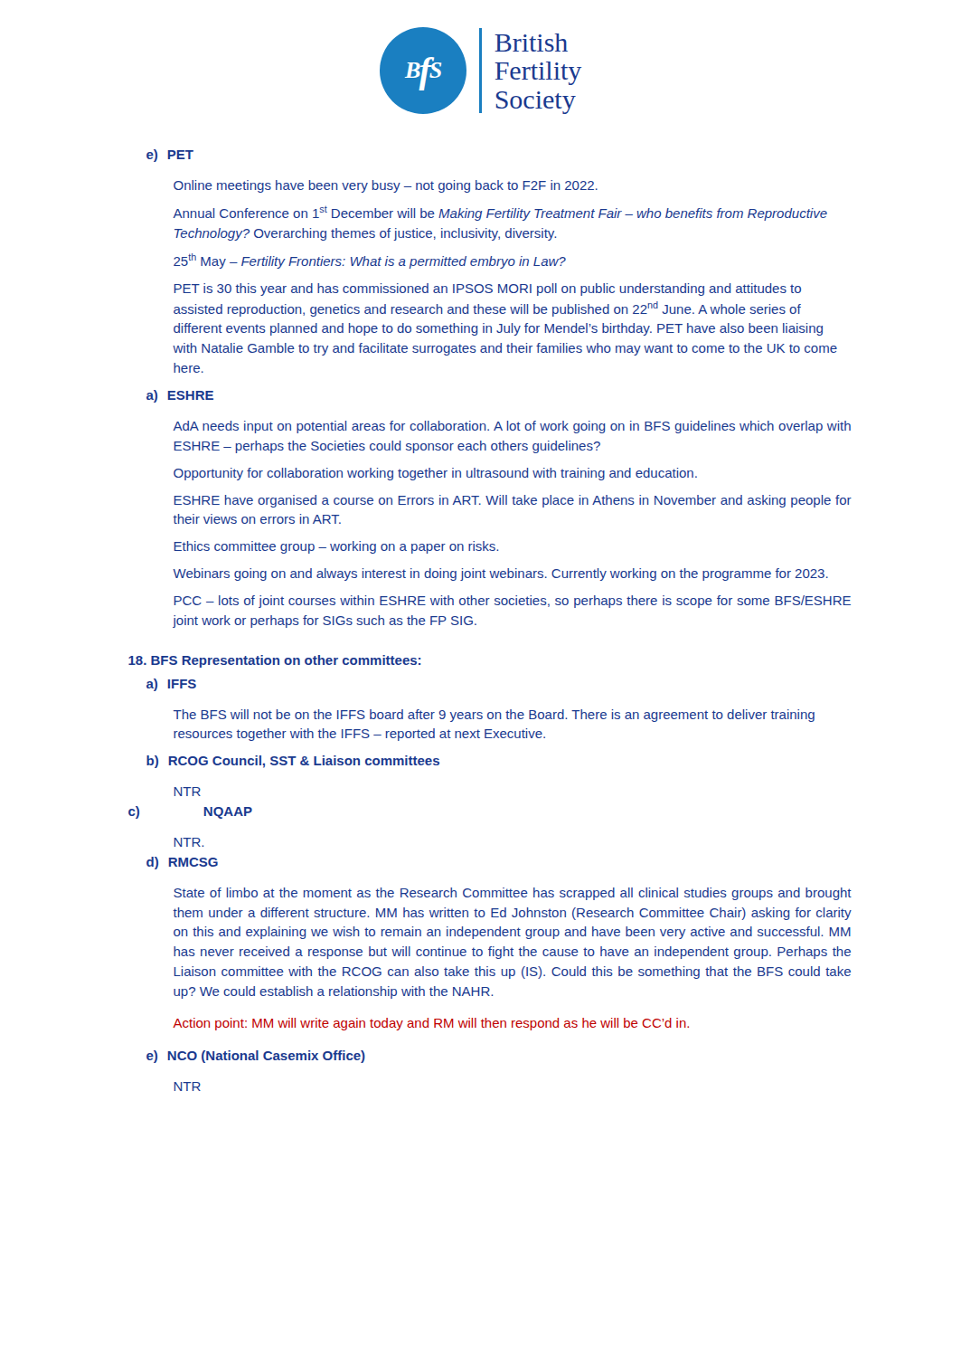BfS
British
Fertility
Society
e)
PET
Online meetings have been very busy – not going back to F2F in 2022.
Annual Conference on 1st December will be Making Fertility Treatment Fair – who benefits from Reproductive Technology? Overarching themes of justice, inclusivity, diversity.
25th May – Fertility Frontiers: What is a permitted embryo in Law?
PET is 30 this year and has commissioned an IPSOS MORI poll on public understanding and attitudes to assisted reproduction, genetics and research and these will be published on 22nd June. A whole series of different events planned and hope to do something in July for Mendel’s birthday. PET have also been liaising with Natalie Gamble to try and facilitate surrogates and their families who may want to come to the UK to come here.
a)
ESHRE
AdA needs input on potential areas for collaboration. A lot of work going on in BFS guidelines which overlap with ESHRE – perhaps the Societies could sponsor each others guidelines?
Opportunity for collaboration working together in ultrasound with training and education.
ESHRE have organised a course on Errors in ART. Will take place in Athens in November and asking people for their views on errors in ART.
Ethics committee group – working on a paper on risks.
Webinars going on and always interest in doing joint webinars. Currently working on the programme for 2023.
PCC – lots of joint courses within ESHRE with other societies, so perhaps there is scope for some BFS/ESHRE joint work or perhaps for SIGs such as the FP SIG.
18. BFS Representation on other committees:
a)
IFFS
The BFS will not be on the IFFS board after 9 years on the Board. There is an agreement to deliver training resources together with the IFFS – reported at next Executive.
b)
RCOG Council, SST & Liaison committees
NTR
c)
NQAAP
NTR.
d)
RMCSG
State of limbo at the moment as the Research Committee has scrapped all clinical studies groups and brought them under a different structure. MM has written to Ed Johnston (Research Committee Chair) asking for clarity on this and explaining we wish to remain an independent group and have been very active and successful. MM has never received a response but will continue to fight the cause to have an independent group. Perhaps the Liaison committee with the RCOG can also take this up (IS). Could this be something that the BFS could take up? We could establish a relationship with the NAHR.
Action point: MM will write again today and RM will then respond as he will be CC’d in.
e)
NCO (National Casemix Office)
NTR